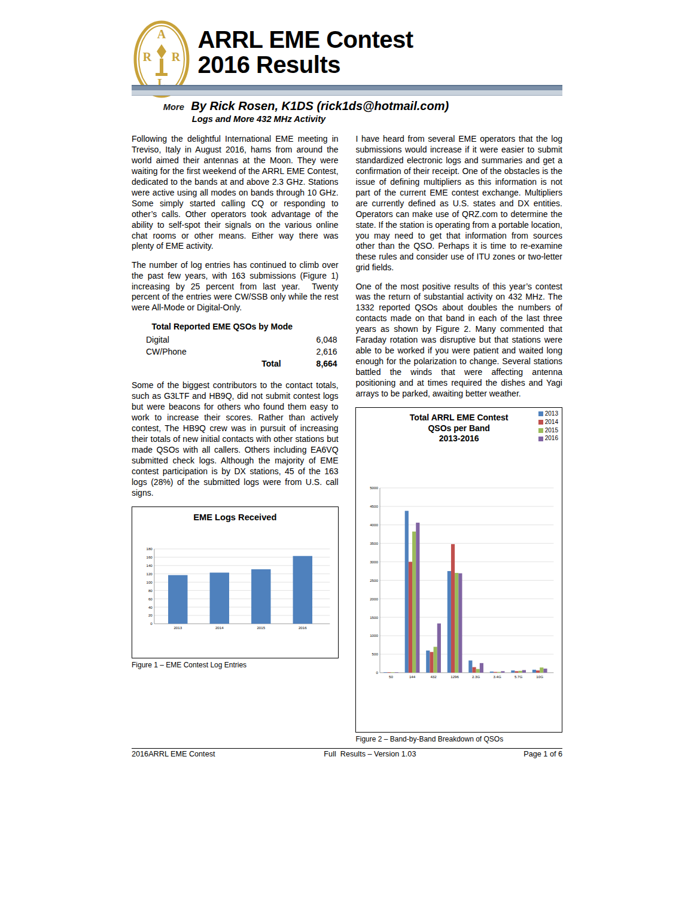A R R L
ARRL EME Contest
2016 Results
More
By Rick Rosen, K1DS (rick1ds@hotmail.com)
Logs and More 432 MHz Activity
Following the delightful International EME meeting in Treviso, Italy in August 2016, hams from around the world aimed their antennas at the Moon. They were waiting for the first weekend of the ARRL EME Contest, dedicated to the bands at and above 2.3 GHz. Stations were active using all modes on bands through 10 GHz. Some simply started calling CQ or responding to other’s calls. Other operators took advantage of the ability to self-spot their signals on the various online chat rooms or other means. Either way there was plenty of EME activity.
The number of log entries has continued to climb over the past few years, with 163 submissions (Figure 1) increasing by 25 percent from last year. Twenty percent of the entries were CW/SSB only while the rest were All-Mode or Digital-Only.
Total Reported EME QSOs by Mode
| Digital | | 6,048 |
| CW/Phone | | 2,616 |
| | Total | 8,664 |
Some of the biggest contributors to the contact totals, such as G3LTF and HB9Q, did not submit contest logs but were beacons for others who found them easy to work to increase their scores. Rather than actively contest, The HB9Q crew was in pursuit of increasing their totals of new initial contacts with other stations but made QSOs with all callers. Others including EA6VQ submitted check logs. Although the majority of EME contest participation is by DX stations, 45 of the 163 logs (28%) of the submitted logs were from U.S. call signs.
EME Logs Received
180 160 140 120 100 80 60 40 20 0 2013 2014 2015 2016
Figure 1 – EME Contest Log Entries
I have heard from several EME operators that the log submissions would increase if it were easier to submit standardized electronic logs and summaries and get a confirmation of their receipt. One of the obstacles is the issue of defining multipliers as this information is not part of the current EME contest exchange. Multipliers are currently defined as U.S. states and DX entities. Operators can make use of QRZ.com to determine the state. If the station is operating from a portable location, you may need to get that information from sources other than the QSO. Perhaps it is time to re-examine these rules and consider use of ITU zones or two-letter grid fields.
One of the most positive results of this year’s contest was the return of substantial activity on 432 MHz. The 1332 reported QSOs about doubles the numbers of contacts made on that band in each of the last three years as shown by Figure 2. Many commented that Faraday rotation was disruptive but that stations were able to be worked if you were patient and waited long enough for the polarization to change. Several stations battled the winds that were affecting antenna positioning and at times required the dishes and Yagi arrays to be parked, awaiting better weather.
Total ARRL EME Contest
QSOs per Band
2013-2016
2013
2014
2015
2016
5000 4500 4000 3500 3000 2500 2000 1500 1000 500 0 50 144 432 1296 2.3G 3.4G 5.7G 10G
Figure 2 – Band-by-Band Breakdown of QSOs
2016ARRL EME Contest
Full Results – Version 1.03
Page 1 of 6